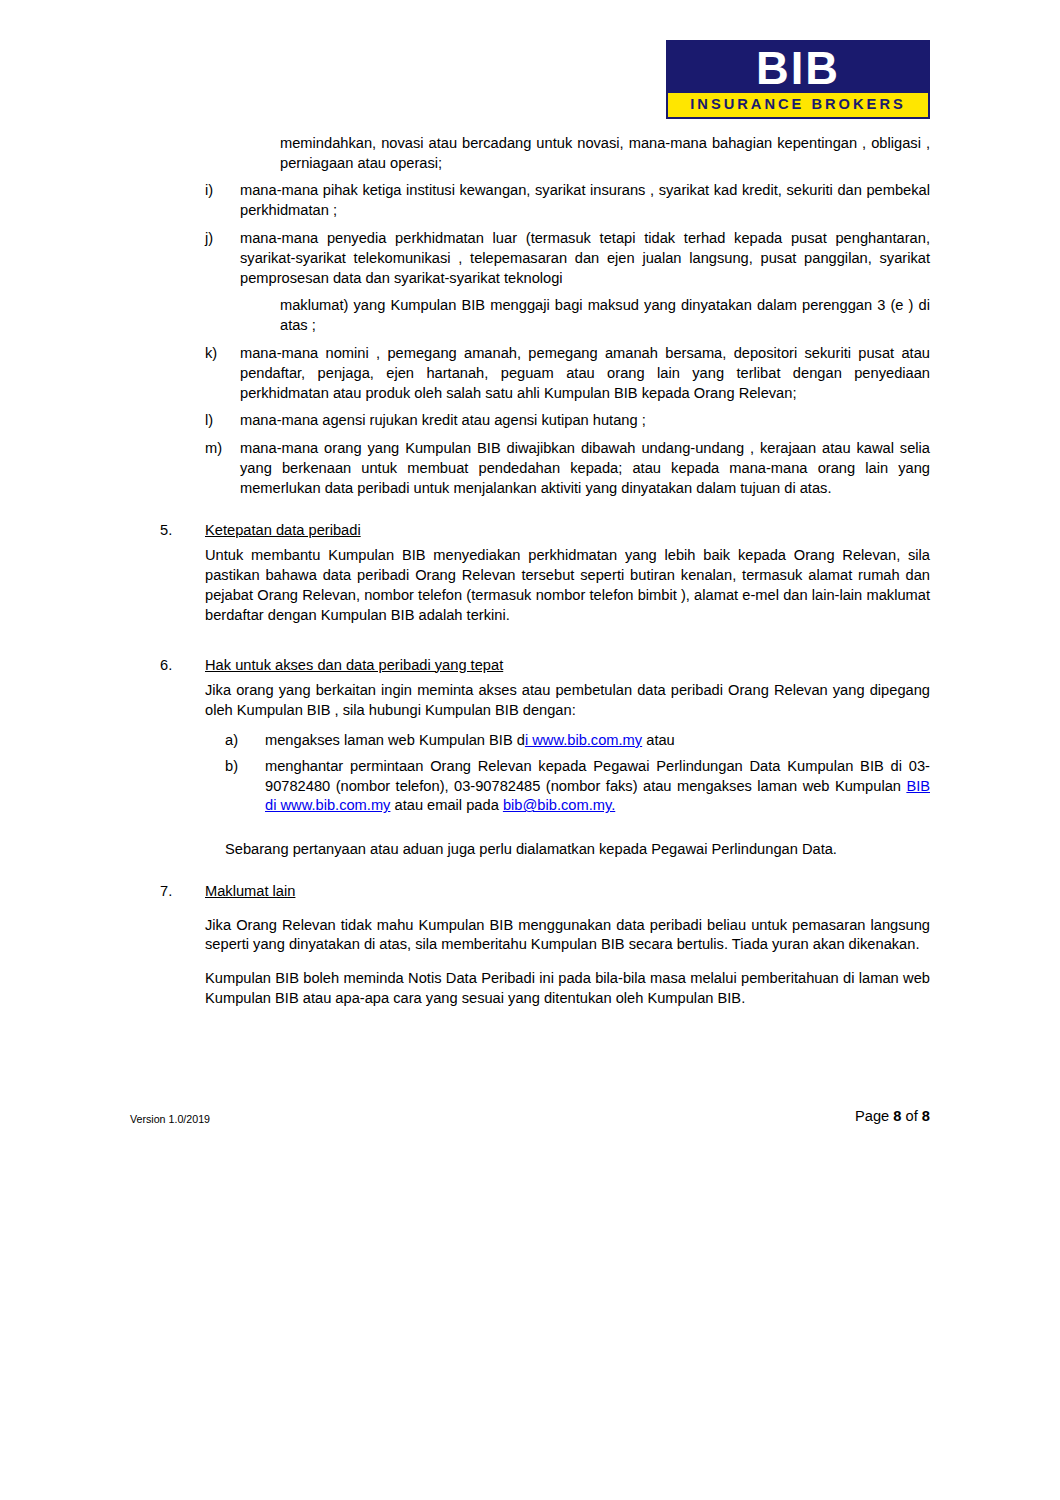BIB
INSURANCE BROKERS
memindahkan, novasi atau bercadang untuk novasi, mana-mana bahagian kepentingan , obligasi , perniagaan atau operasi;
i) mana-mana pihak ketiga institusi kewangan, syarikat insurans , syarikat kad kredit, sekuriti dan pembekal perkhidmatan ;
j) mana-mana penyedia perkhidmatan luar (termasuk tetapi tidak terhad kepada pusat penghantaran, syarikat-syarikat telekomunikasi , telepemasaran dan ejen jualan langsung, pusat panggilan, syarikat pemprosesan data dan syarikat-syarikat teknologi
maklumat) yang Kumpulan BIB menggaji bagi maksud yang dinyatakan dalam perenggan 3 (e ) di atas ;
k) mana-mana nomini , pemegang amanah, pemegang amanah bersama, depositori sekuriti pusat atau pendaftar, penjaga, ejen hartanah, peguam atau orang lain yang terlibat dengan penyediaan perkhidmatan atau produk oleh salah satu ahli Kumpulan BIB kepada Orang Relevan;
l) mana-mana agensi rujukan kredit atau agensi kutipan hutang ;
m) mana-mana orang yang Kumpulan BIB diwajibkan dibawah undang-undang , kerajaan atau kawal selia yang berkenaan untuk membuat pendedahan kepada; atau kepada mana-mana orang lain yang memerlukan data peribadi untuk menjalankan aktiviti yang dinyatakan dalam tujuan di atas.
5.
Ketepatan data peribadi
Untuk membantu Kumpulan BIB menyediakan perkhidmatan yang lebih baik kepada Orang Relevan, sila pastikan bahawa data peribadi Orang Relevan tersebut seperti butiran kenalan, termasuk alamat rumah dan pejabat Orang Relevan, nombor telefon (termasuk nombor telefon bimbit ), alamat e-mel dan lain-lain maklumat berdaftar dengan Kumpulan BIB adalah terkini.
6.
Hak untuk akses dan data peribadi yang tepat
Jika orang yang berkaitan ingin meminta akses atau pembetulan data peribadi Orang Relevan yang dipegang oleh Kumpulan BIB , sila hubungi Kumpulan BIB dengan:
a) mengakses laman web Kumpulan BIB di www.bib.com.my atau
b) menghantar permintaan Orang Relevan kepada Pegawai Perlindungan Data Kumpulan BIB di 03-90782480 (nombor telefon), 03-90782485 (nombor faks) atau mengakses laman web Kumpulan BIB di www.bib.com.my atau email pada bib@bib.com.my.
Sebarang pertanyaan atau aduan juga perlu dialamatkan kepada Pegawai Perlindungan Data.
7.
Maklumat lain
Jika Orang Relevan tidak mahu Kumpulan BIB menggunakan data peribadi beliau untuk pemasaran langsung seperti yang dinyatakan di atas, sila memberitahu Kumpulan BIB secara bertulis. Tiada yuran akan dikenakan.
Kumpulan BIB boleh meminda Notis Data Peribadi ini pada bila-bila masa melalui pemberitahuan di laman web Kumpulan BIB atau apa-apa cara yang sesuai yang ditentukan oleh Kumpulan BIB.
Version 1.0/2019
Page 8 of 8